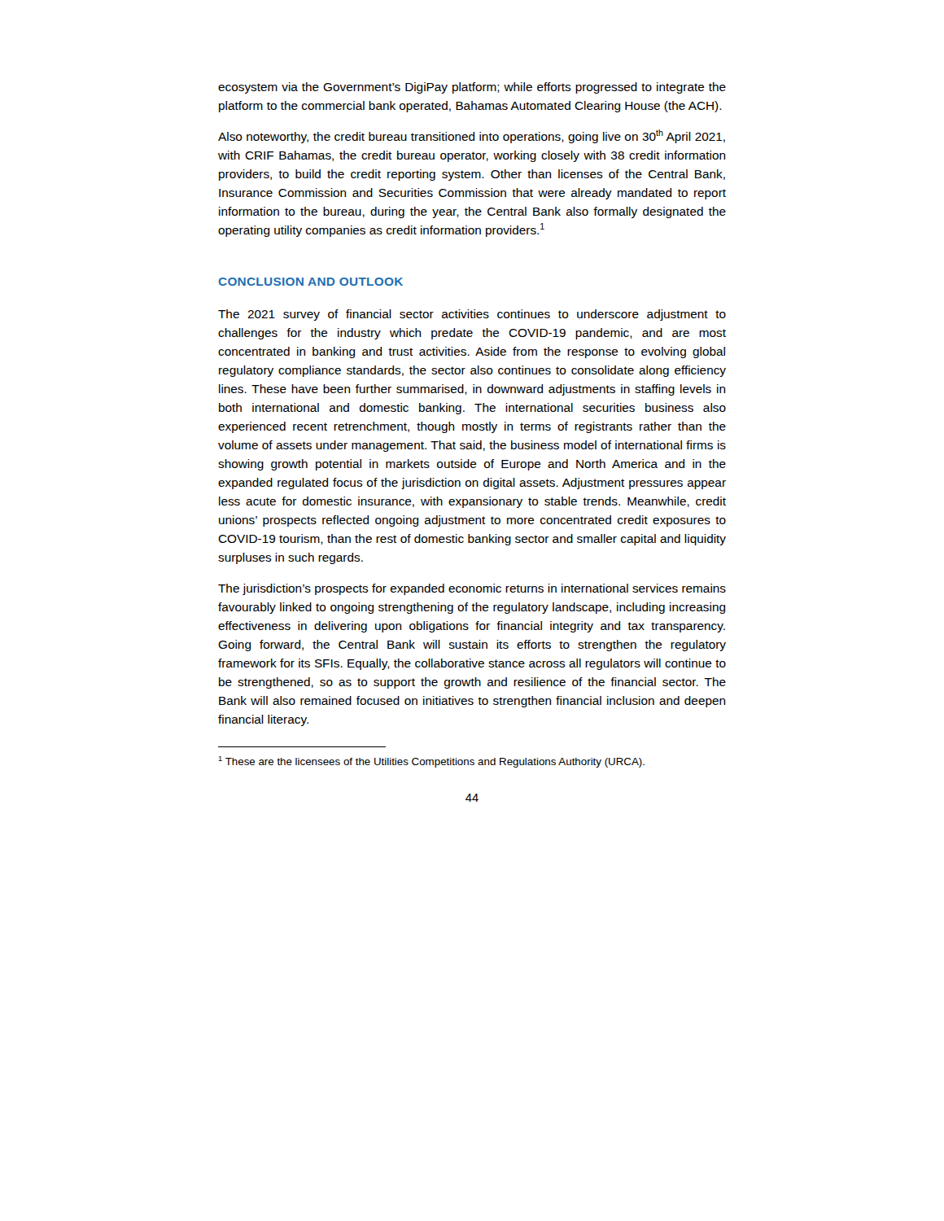ecosystem via the Government’s DigiPay platform; while efforts progressed to integrate the platform to the commercial bank operated, Bahamas Automated Clearing House (the ACH).
Also noteworthy, the credit bureau transitioned into operations, going live on 30th April 2021, with CRIF Bahamas, the credit bureau operator, working closely with 38 credit information providers, to build the credit reporting system. Other than licenses of the Central Bank, Insurance Commission and Securities Commission that were already mandated to report information to the bureau, during the year, the Central Bank also formally designated the operating utility companies as credit information providers.1
CONCLUSION AND OUTLOOK
The 2021 survey of financial sector activities continues to underscore adjustment to challenges for the industry which predate the COVID-19 pandemic, and are most concentrated in banking and trust activities. Aside from the response to evolving global regulatory compliance standards, the sector also continues to consolidate along efficiency lines. These have been further summarised, in downward adjustments in staffing levels in both international and domestic banking. The international securities business also experienced recent retrenchment, though mostly in terms of registrants rather than the volume of assets under management. That said, the business model of international firms is showing growth potential in markets outside of Europe and North America and in the expanded regulated focus of the jurisdiction on digital assets. Adjustment pressures appear less acute for domestic insurance, with expansionary to stable trends. Meanwhile, credit unions’ prospects reflected ongoing adjustment to more concentrated credit exposures to COVID-19 tourism, than the rest of domestic banking sector and smaller capital and liquidity surpluses in such regards.
The jurisdiction’s prospects for expanded economic returns in international services remains favourably linked to ongoing strengthening of the regulatory landscape, including increasing effectiveness in delivering upon obligations for financial integrity and tax transparency. Going forward, the Central Bank will sustain its efforts to strengthen the regulatory framework for its SFIs. Equally, the collaborative stance across all regulators will continue to be strengthened, so as to support the growth and resilience of the financial sector. The Bank will also remained focused on initiatives to strengthen financial inclusion and deepen financial literacy.
1 These are the licensees of the Utilities Competitions and Regulations Authority (URCA).
44